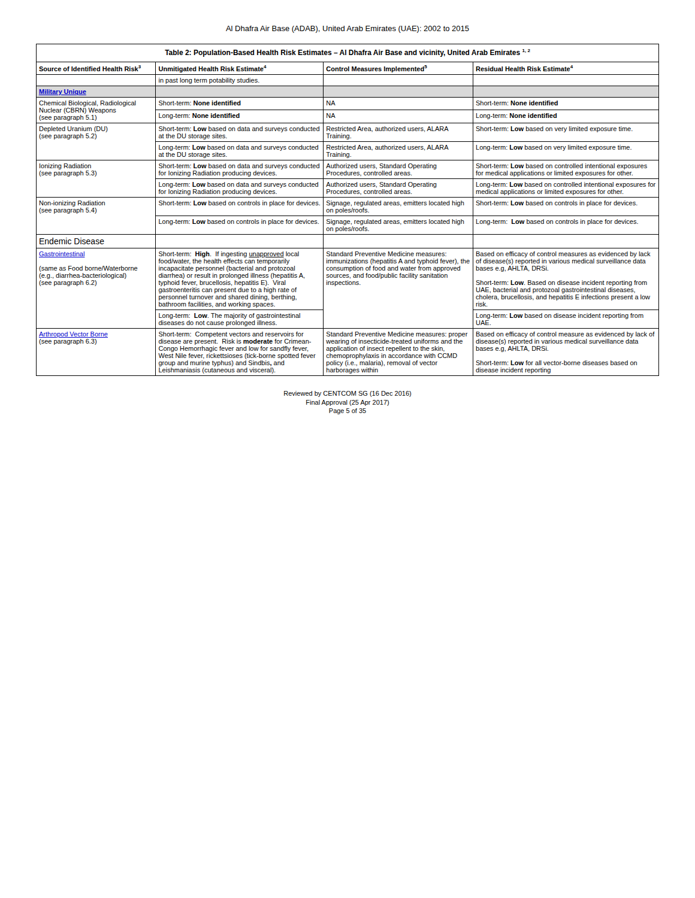Al Dhafra Air Base (ADAB), United Arab Emirates (UAE): 2002 to 2015
Table 2: Population-Based Health Risk Estimates – Al Dhafra Air Base and vicinity, United Arab Emirates 1, 2
| Source of Identified Health Risk 3 | Unmitigated Health Risk Estimate 4 | Control Measures Implemented 5 | Residual Health Risk Estimate 4 |
| --- | --- | --- | --- |
| | in past long term potability studies. | | |
| Military Unique | | | |
| Chemical Biological, Radiological Nuclear (CBRN) Weapons (see paragraph 5.1) | Short-term: None identified | NA | Short-term: None identified |
| Long-term: None identified | NA | Long-term: None identified |
| Depleted Uranium (DU) (see paragraph 5.2) | Short-term: Low based on data and surveys conducted at the DU storage sites. | Restricted Area, authorized users, ALARA Training. | Short-term: Low based on very limited exposure time. |
| Long-term: Low based on data and surveys conducted at the DU storage sites. | Restricted Area, authorized users, ALARA Training. | Long-term: Low based on very limited exposure time. |
| Ionizing Radiation (see paragraph 5.3) | Short-term: Low based on data and surveys conducted for Ionizing Radiation producing devices. | Authorized users, Standard Operating Procedures, controlled areas. | Short-term: Low based on controlled intentional exposures for medical applications or limited exposures for other. |
| Long-term: Low based on data and surveys conducted for Ionizing Radiation producing devices. | Authorized users, Standard Operating Procedures, controlled areas. | Long-term: Low based on controlled intentional exposures for medical applications or limited exposures for other. |
| Non-ionizing Radiation (see paragraph 5.4) | Short-term: Low based on controls in place for devices. | Signage, regulated areas, emitters located high on poles/roofs. | Short-term: Low based on controls in place for devices. |
| Long-term: Low based on controls in place for devices. | Signage, regulated areas, emitters located high on poles/roofs. | Long-term: Low based on controls in place for devices. |
| Endemic Disease | | | |
| Gastrointestinal (same as Food borne/Waterborne (e.g., diarrhea-bacteriological) (see paragraph 6.2) | Short-term: High . If ingesting unapproved local food/water, the health effects can temporarily incapacitate personnel (bacterial and protozoal diarrhea) or result in prolonged illness (hepatitis A, typhoid fever, brucellosis, hepatitis E). Viral gastroenteritis can present due to a high rate of personnel turnover and shared dining, berthing, bathroom facilities, and working spaces. | Standard Preventive Medicine measures: immunizations (hepatitis A and typhoid fever), the consumption of food and water from approved sources, and food/public facility sanitation inspections. | Based on efficacy of control measures as evidenced by lack of disease(s) reported in various medical surveillance data bases e.g, AHLTA, DRSi. Short-term: Low . Based on disease incident reporting from UAE, bacterial and protozoal gastrointestinal diseases, cholera, brucellosis, and hepatitis E infections present a low risk. |
| Long-term: Low . The majority of gastrointestinal diseases do not cause prolonged illness. | Long-term: Low based on disease incident reporting from UAE. |
| Arthropod Vector Borne (see paragraph 6.3) | Short-term: Competent vectors and reservoirs for disease are present. Risk is moderate for Crimean-Congo Hemorrhagic fever and low for sandfly fever, West Nile fever, rickettsioses (tick-borne spotted fever group and murine typhus) and Sindbis , and Leishmaniasis (cutaneous and visceral). | Standard Preventive Medicine measures: proper wearing of insecticide-treated uniforms and the application of insect repellent to the skin, chemoprophylaxis in accordance with CCMD policy (i.e., malaria), removal of vector harborages within | Based on efficacy of control measure as evidenced by lack of disease(s) reported in various medical surveillance data bases e.g, AHLTA, DRSi. Short-term: Low for all vector-borne diseases based on disease incident reporting |
Reviewed by CENTCOM SG (16 Dec 2016)
Final Approval (25 Apr 2017)
Page 5 of 35